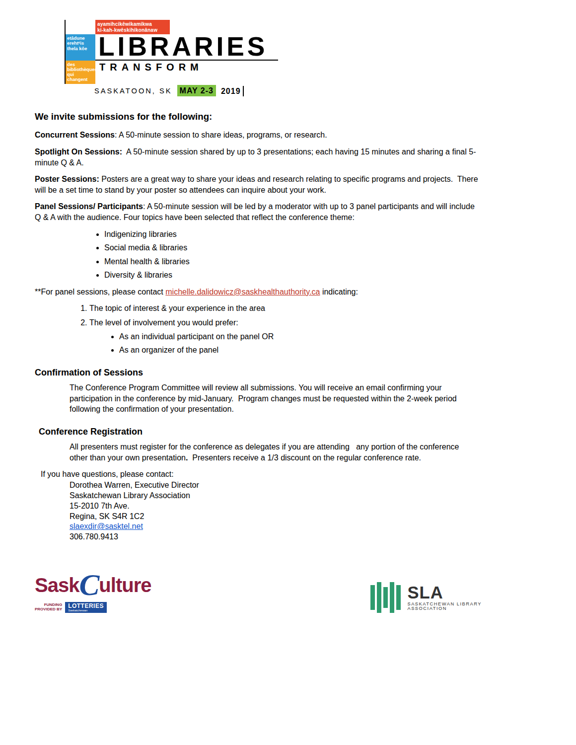ayamihcikêwikamikwa
ki-kah-kwêskihikonânaw
etâdune
erehtᵉis
thela kôe
LIBRARIES
des bibliothèques
qui changent
TRANSFORM
SASKATOON, SK MAY 2-3 2019
We invite submissions for the following:
Concurrent Sessions: A 50-minute session to share ideas, programs, or research.
Spotlight On Sessions: A 50-minute session shared by up to 3 presentations; each having 15 minutes and sharing a final 5-minute Q & A.
Poster Sessions: Posters are a great way to share your ideas and research relating to specific programs and projects. There will be a set time to stand by your poster so attendees can inquire about your work.
Panel Sessions/ Participants: A 50-minute session will be led by a moderator with up to 3 panel participants and will include Q & A with the audience. Four topics have been selected that reflect the conference theme:
Indigenizing libraries
Social media & libraries
Mental health & libraries
Diversity & libraries
**For panel sessions, please contact michelle.dalidowicz@saskhealthauthority.ca indicating:
The topic of interest & your experience in the area
The level of involvement you would prefer:
As an individual participant on the panel OR
As an organizer of the panel
Confirmation of Sessions
The Conference Program Committee will review all submissions. You will receive an email confirming your participation in the conference by mid-January. Program changes must be requested within the 2-week period following the confirmation of your presentation.
Conference Registration
All presenters must register for the conference as delegates if you are attending any portion of the conference other than your own presentation. Presenters receive a 1/3 discount on the regular conference rate.
If you have questions, please contact:
Dorothea Warren, Executive Director
Saskatchewan Library Association
15-2010 7th Ave.
Regina, SK S4R 1C2
slaexdir@sasktel.net
306.780.9413
SaskCulture
FUNDING
PROVIDED BY
LOTTERIESSaskatchewan
SLA
SASKATCHEWAN LIBRARY
ASSOCIATION